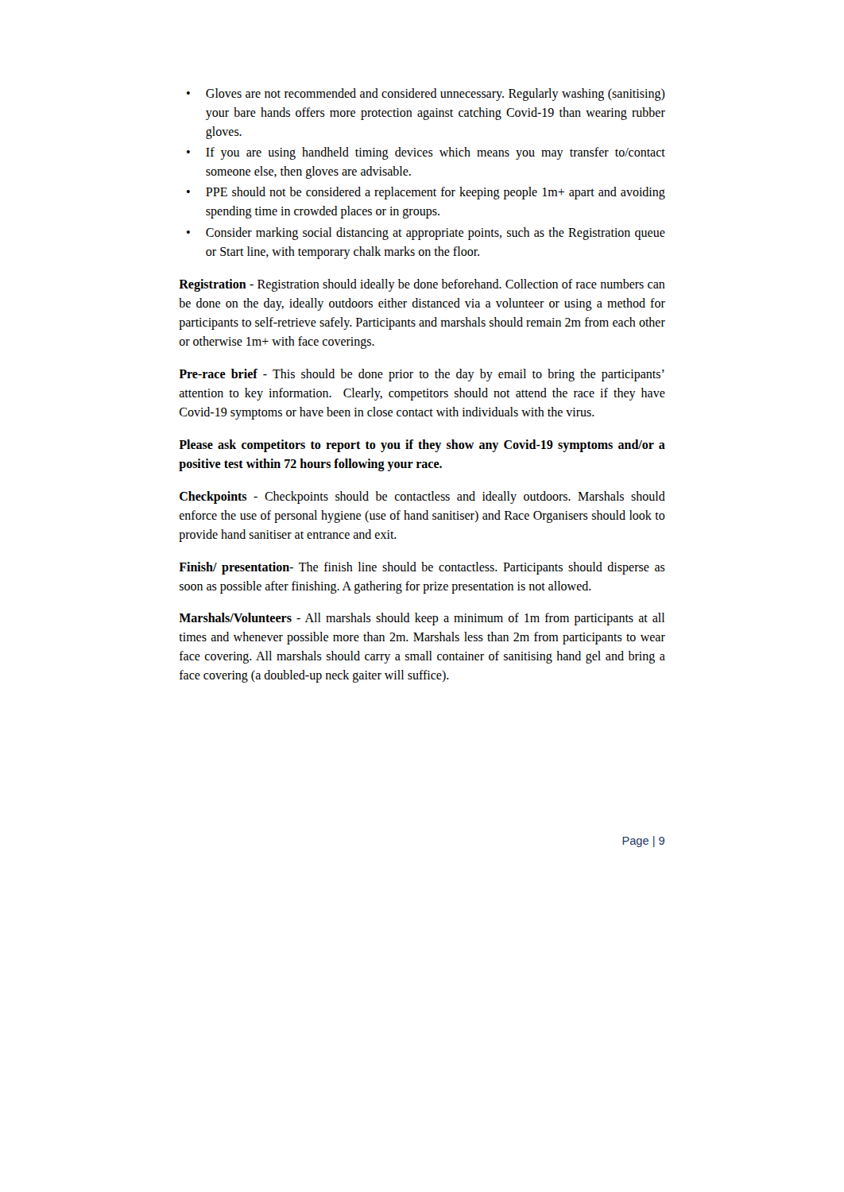Gloves are not recommended and considered unnecessary. Regularly washing (sanitising) your bare hands offers more protection against catching Covid-19 than wearing rubber gloves.
If you are using handheld timing devices which means you may transfer to/contact someone else, then gloves are advisable.
PPE should not be considered a replacement for keeping people 1m+ apart and avoiding spending time in crowded places or in groups.
Consider marking social distancing at appropriate points, such as the Registration queue or Start line, with temporary chalk marks on the floor.
Registration - Registration should ideally be done beforehand. Collection of race numbers can be done on the day, ideally outdoors either distanced via a volunteer or using a method for participants to self-retrieve safely. Participants and marshals should remain 2m from each other or otherwise 1m+ with face coverings.
Pre-race brief - This should be done prior to the day by email to bring the participants’ attention to key information. Clearly, competitors should not attend the race if they have Covid-19 symptoms or have been in close contact with individuals with the virus.
Please ask competitors to report to you if they show any Covid-19 symptoms and/or a positive test within 72 hours following your race.
Checkpoints - Checkpoints should be contactless and ideally outdoors. Marshals should enforce the use of personal hygiene (use of hand sanitiser) and Race Organisers should look to provide hand sanitiser at entrance and exit.
Finish/ presentation- The finish line should be contactless. Participants should disperse as soon as possible after finishing. A gathering for prize presentation is not allowed.
Marshals/Volunteers - All marshals should keep a minimum of 1m from participants at all times and whenever possible more than 2m. Marshals less than 2m from participants to wear face covering. All marshals should carry a small container of sanitising hand gel and bring a face covering (a doubled-up neck gaiter will suffice).
Page | 9